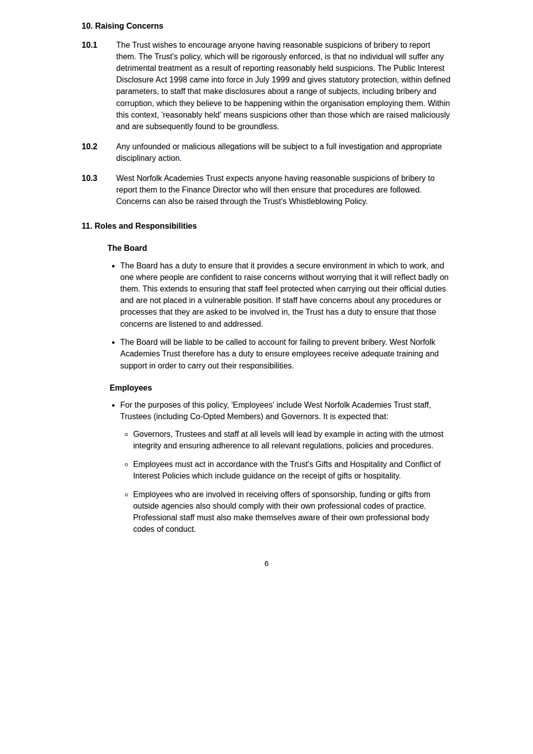10. Raising Concerns
10.1
The Trust wishes to encourage anyone having reasonable suspicions of bribery to report them. The Trust's policy, which will be rigorously enforced, is that no individual will suffer any detrimental treatment as a result of reporting reasonably held suspicions. The Public Interest Disclosure Act 1998 came into force in July 1999 and gives statutory protection, within defined parameters, to staff that make disclosures about a range of subjects, including bribery and corruption, which they believe to be happening within the organisation employing them. Within this context, 'reasonably held' means suspicions other than those which are raised maliciously and are subsequently found to be groundless.
10.2
Any unfounded or malicious allegations will be subject to a full investigation and appropriate disciplinary action.
10.3
West Norfolk Academies Trust expects anyone having reasonable suspicions of bribery to report them to the Finance Director who will then ensure that procedures are followed. Concerns can also be raised through the Trust's Whistleblowing Policy.
11. Roles and Responsibilities
The Board
The Board has a duty to ensure that it provides a secure environment in which to work, and one where people are confident to raise concerns without worrying that it will reflect badly on them. This extends to ensuring that staff feel protected when carrying out their official duties and are not placed in a vulnerable position. If staff have concerns about any procedures or processes that they are asked to be involved in, the Trust has a duty to ensure that those concerns are listened to and addressed.
The Board will be liable to be called to account for failing to prevent bribery. West Norfolk Academies Trust therefore has a duty to ensure employees receive adequate training and support in order to carry out their responsibilities.
Employees
For the purposes of this policy, 'Employees' include West Norfolk Academies Trust staff, Trustees (including Co-Opted Members) and Governors. It is expected that:
Governors, Trustees and staff at all levels will lead by example in acting with the utmost integrity and ensuring adherence to all relevant regulations, policies and procedures.
Employees must act in accordance with the Trust's Gifts and Hospitality and Conflict of Interest Policies which include guidance on the receipt of gifts or hospitality.
Employees who are involved in receiving offers of sponsorship, funding or gifts from outside agencies also should comply with their own professional codes of practice. Professional staff must also make themselves aware of their own professional body codes of conduct.
6